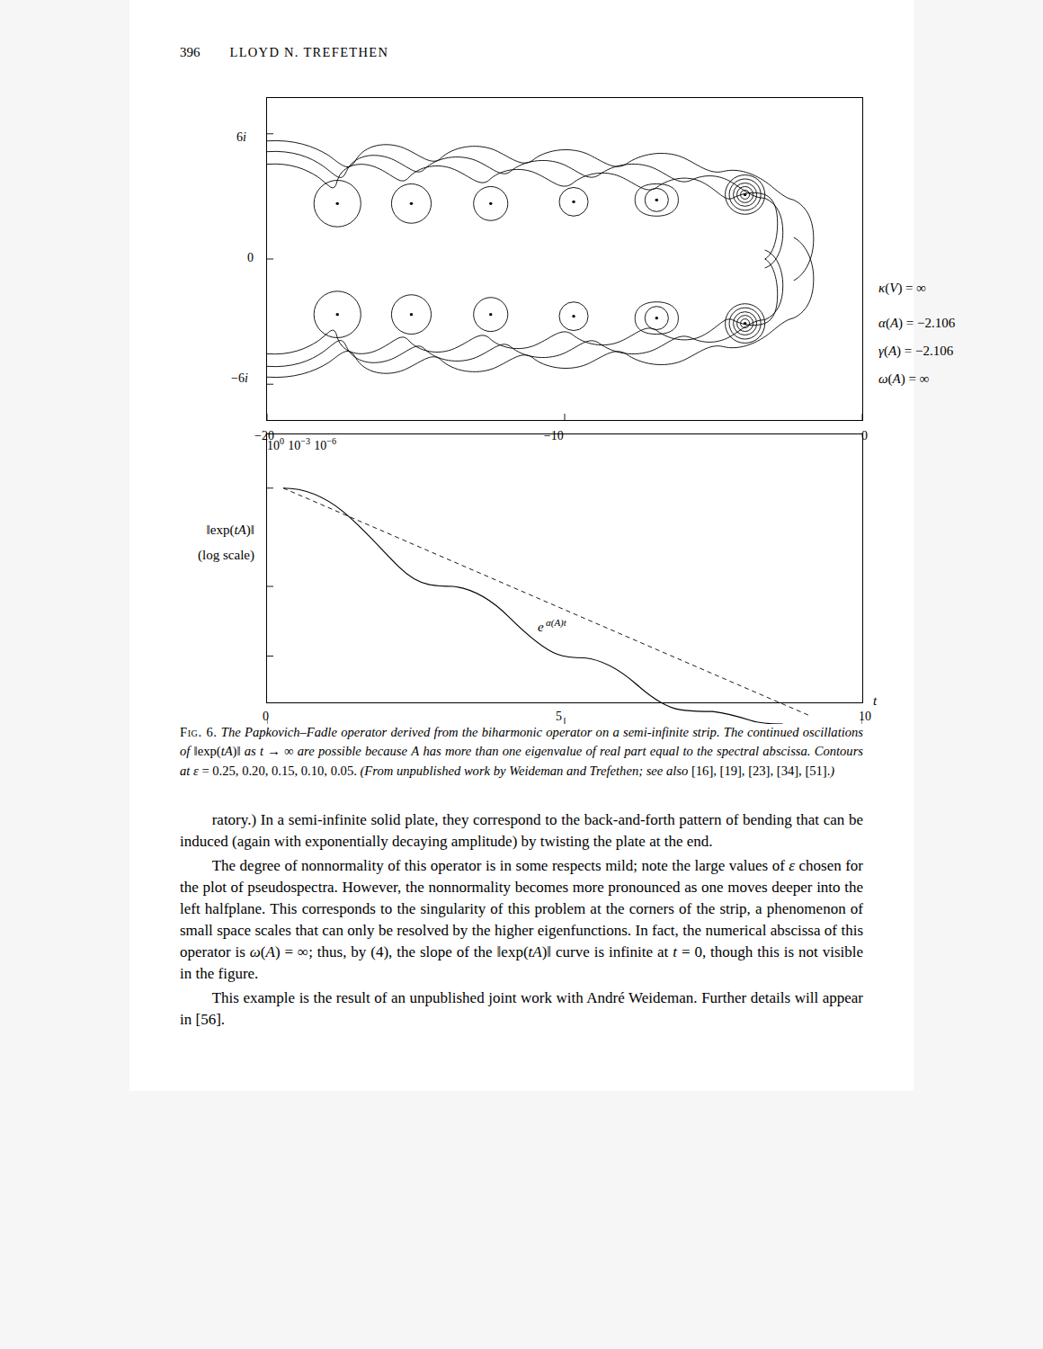396 Lloyd N. Trefethen
6i 0 −6i −20 −10 0
κ(V) = ∞
α(A) = −2.106
γ(A) = −2.106
ω(A) = ∞
‖exp(tA)‖ (log scale) 100 10−3 10−6 0 5 10 t e α(A)t
Fig. 6. The Papkovich–Fadle operator derived from the biharmonic operator on a semi-infinite strip. The continued oscillations of ‖exp(tA)‖ as t → ∞ are possible because A has more than one eigenvalue of real part equal to the spectral abscissa. Contours at ε = 0.25, 0.20, 0.15, 0.10, 0.05. (From unpublished work by Weideman and Trefethen; see also [16], [19], [23], [34], [51].)
ratory.) In a semi-infinite solid plate, they correspond to the back-and-forth pattern of bending that can be induced (again with exponentially decaying amplitude) by twisting the plate at the end.
The degree of nonnormality of this operator is in some respects mild; note the large values of ε chosen for the plot of pseudospectra. However, the nonnormality becomes more pronounced as one moves deeper into the left halfplane. This corresponds to the singularity of this problem at the corners of the strip, a phenomenon of small space scales that can only be resolved by the higher eigenfunctions. In fact, the numerical abscissa of this operator is ω(A) = ∞; thus, by (4), the slope of the ‖exp(tA)‖ curve is infinite at t = 0, though this is not visible in the figure.
This example is the result of an unpublished joint work with André Weideman. Further details will appear in [56].